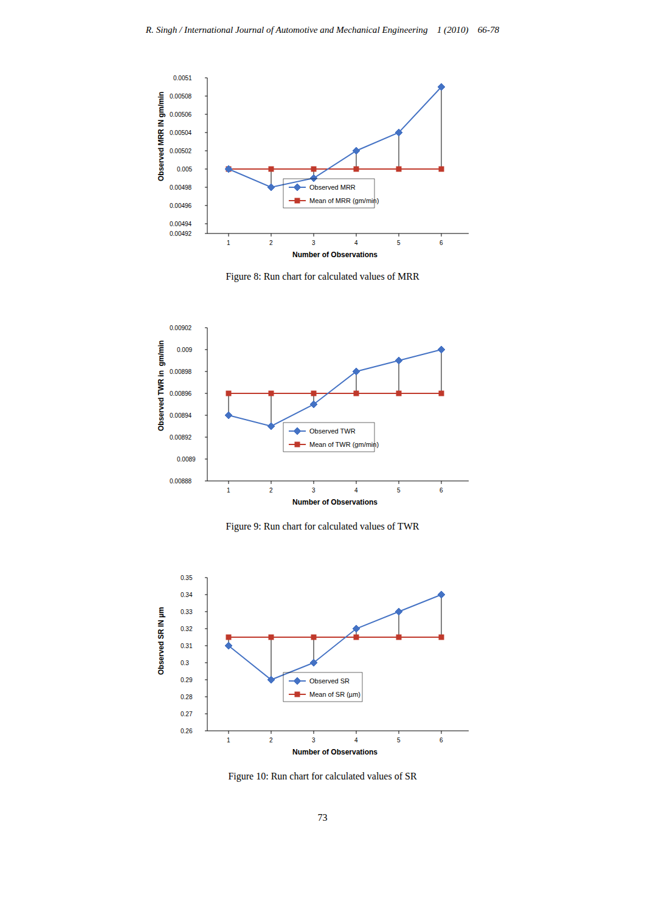R. Singh / International Journal of Automotive and Mechanical Engineering 1 (2010) 66-78
Observed MRR IN gm/min 0.0051 0.00508 0.00506 0.00504 0.00502 0.005 0.00498 0.00496 0.00494 0.00492 1 2 3 4 5 6 Number of Observations Observed MRR Mean of MRR (gm/min)
Figure 8: Run chart for calculated values of MRR
Observed TWR in gm/min 0.00902 0.009 0.00898 0.00896 0.00894 0.00892 0.0089 0.00888 1 2 3 4 5 6 Number of Observations Observed TWR Mean of TWR (gm/min)
Figure 9: Run chart for calculated values of TWR
Observed SR IN µm 0.35 0.34 0.33 0.32 0.31 0.3 0.29 0.28 0.27 0.26 1 2 3 4 5 6 Number of Observations Observed SR Mean of SR (µm)
Figure 10: Run chart for calculated values of SR
73